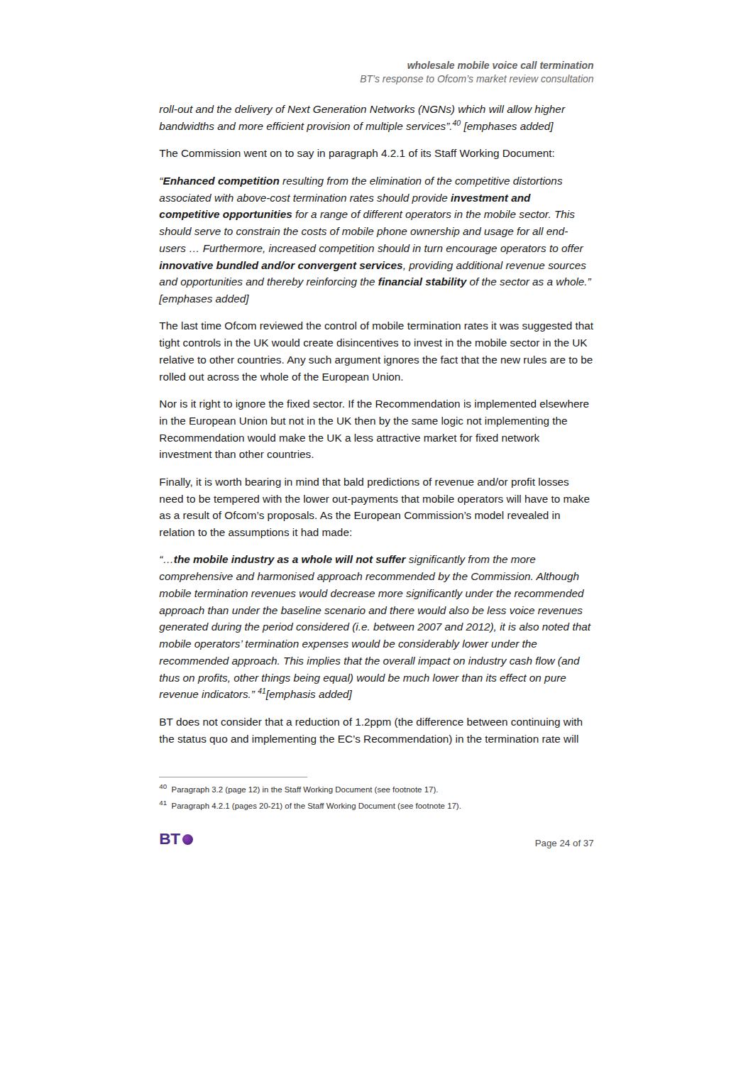wholesale mobile voice call termination
BT’s response to Ofcom’s market review consultation
roll-out and the delivery of Next Generation Networks (NGNs) which will allow higher bandwidths and more efficient provision of multiple services”.40 [emphases added]
The Commission went on to say in paragraph 4.2.1 of its Staff Working Document:
“Enhanced competition resulting from the elimination of the competitive distortions associated with above-cost termination rates should provide investment and competitive opportunities for a range of different operators in the mobile sector. This should serve to constrain the costs of mobile phone ownership and usage for all end-users … Furthermore, increased competition should in turn encourage operators to offer innovative bundled and/or convergent services, providing additional revenue sources and opportunities and thereby reinforcing the financial stability of the sector as a whole.” [emphases added]
The last time Ofcom reviewed the control of mobile termination rates it was suggested that tight controls in the UK would create disincentives to invest in the mobile sector in the UK relative to other countries. Any such argument ignores the fact that the new rules are to be rolled out across the whole of the European Union.
Nor is it right to ignore the fixed sector. If the Recommendation is implemented elsewhere in the European Union but not in the UK then by the same logic not implementing the Recommendation would make the UK a less attractive market for fixed network investment than other countries.
Finally, it is worth bearing in mind that bald predictions of revenue and/or profit losses need to be tempered with the lower out-payments that mobile operators will have to make as a result of Ofcom’s proposals. As the European Commission’s model revealed in relation to the assumptions it had made:
“…the mobile industry as a whole will not suffer significantly from the more comprehensive and harmonised approach recommended by the Commission. Although mobile termination revenues would decrease more significantly under the recommended approach than under the baseline scenario and there would also be less voice revenues generated during the period considered (i.e. between 2007 and 2012), it is also noted that mobile operators’ termination expenses would be considerably lower under the recommended approach. This implies that the overall impact on industry cash flow (and thus on profits, other things being equal) would be much lower than its effect on pure revenue indicators.” 41[emphasis added]
BT does not consider that a reduction of 1.2ppm (the difference between continuing with the status quo and implementing the EC’s Recommendation) in the termination rate will
40 Paragraph 3.2 (page 12) in the Staff Working Document (see footnote 17).
41 Paragraph 4.2.1 (pages 20-21) of the Staff Working Document (see footnote 17).
BT
Page 24 of 37